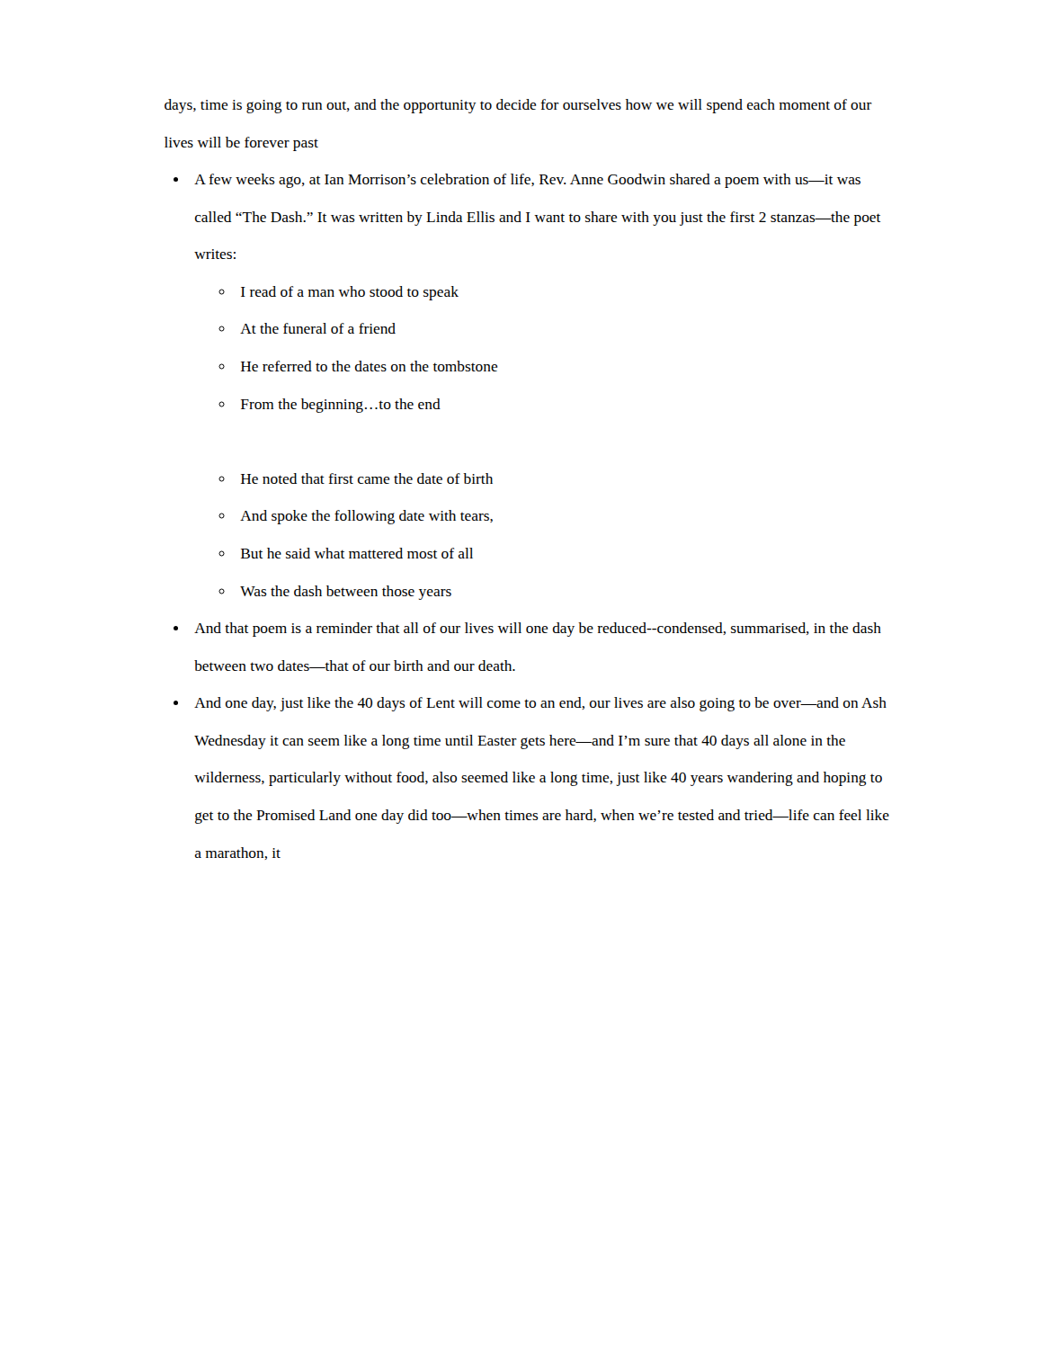days, time is going to run out, and the opportunity to decide for ourselves how we will spend each moment of our lives will be forever past
A few weeks ago, at Ian Morrison’s celebration of life, Rev. Anne Goodwin shared a poem with us—it was called “The Dash.” It was written by Linda Ellis and I want to share with you just the first 2 stanzas—the poet writes:
I read of a man who stood to speak
At the funeral of a friend
He referred to the dates on the tombstone
From the beginning…to the end
He noted that first came the date of birth
And spoke the following date with tears,
But he said what mattered most of all
Was the dash between those years
And that poem is a reminder that all of our lives will one day be reduced--condensed, summarised, in the dash between two dates—that of our birth and our death.
And one day, just like the 40 days of Lent will come to an end, our lives are also going to be over—and on Ash Wednesday it can seem like a long time until Easter gets here—and I’m sure that 40 days all alone in the wilderness, particularly without food, also seemed like a long time, just like 40 years wandering and hoping to get to the Promised Land one day did too—when times are hard, when we’re tested and tried—life can feel like a marathon, it